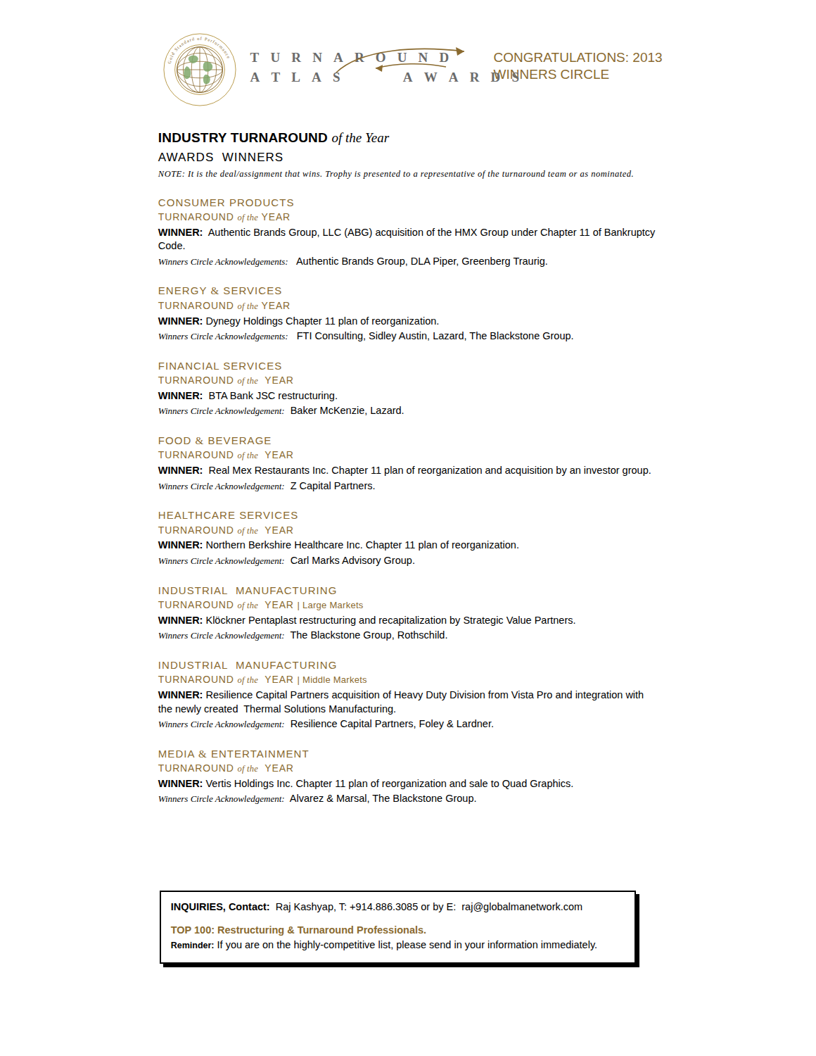Gold Standard of Performance
T U R N A R O U N D
A T L A S A W A R D S
CONGRATULATIONS: 2013
WINNERS CIRCLE
INDUSTRY TURNAROUND of the Year
AWARDS WINNERS
NOTE: It is the deal/assignment that wins. Trophy is presented to a representative of the turnaround team or as nominated.
CONSUMER PRODUCTS
TURNAROUND of the YEAR
WINNER: Authentic Brands Group, LLC (ABG) acquisition of the HMX Group under Chapter 11 of Bankruptcy Code.
Winners Circle Acknowledgements: Authentic Brands Group, DLA Piper, Greenberg Traurig.
ENERGY & SERVICES
TURNAROUND of the YEAR
WINNER: Dynegy Holdings Chapter 11 plan of reorganization.
Winners Circle Acknowledgements: FTI Consulting, Sidley Austin, Lazard, The Blackstone Group.
FINANCIAL SERVICES
TURNAROUND of the YEAR
WINNER: BTA Bank JSC restructuring.
Winners Circle Acknowledgement: Baker McKenzie, Lazard.
FOOD & BEVERAGE
TURNAROUND of the YEAR
WINNER: Real Mex Restaurants Inc. Chapter 11 plan of reorganization and acquisition by an investor group.
Winners Circle Acknowledgement: Z Capital Partners.
HEALTHCARE SERVICES
TURNAROUND of the YEAR
WINNER: Northern Berkshire Healthcare Inc. Chapter 11 plan of reorganization.
Winners Circle Acknowledgement: Carl Marks Advisory Group.
INDUSTRIAL MANUFACTURING
TURNAROUND of the YEAR | Large Markets
WINNER: Klöckner Pentaplast restructuring and recapitalization by Strategic Value Partners.
Winners Circle Acknowledgement: The Blackstone Group, Rothschild.
INDUSTRIAL MANUFACTURING
TURNAROUND of the YEAR | Middle Markets
WINNER: Resilience Capital Partners acquisition of Heavy Duty Division from Vista Pro and integration with the newly created Thermal Solutions Manufacturing.
Winners Circle Acknowledgement: Resilience Capital Partners, Foley & Lardner.
MEDIA & ENTERTAINMENT
TURNAROUND of the YEAR
WINNER: Vertis Holdings Inc. Chapter 11 plan of reorganization and sale to Quad Graphics.
Winners Circle Acknowledgement: Alvarez & Marsal, The Blackstone Group.
INQUIRIES, Contact: Raj Kashyap, T: +914.886.3085 or by E: raj@globalmanetwork.com
TOP 100: Restructuring & Turnaround Professionals.
Reminder: If you are on the highly-competitive list, please send in your information immediately.